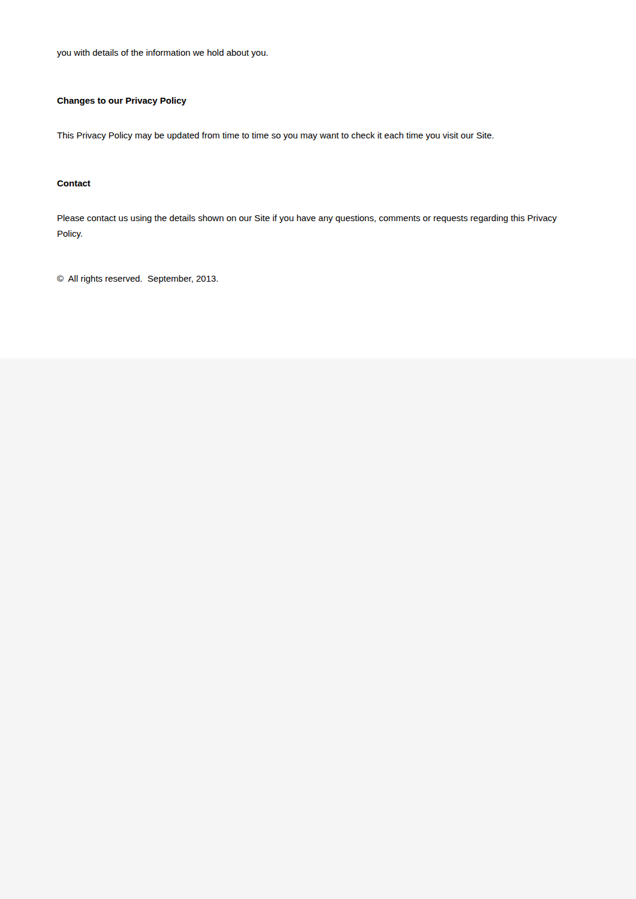you with details of the information we hold about you.
Changes to our Privacy Policy
This Privacy Policy may be updated from time to time so you may want to check it each time you visit our Site.
Contact
Please contact us using the details shown on our Site if you have any questions, comments or requests regarding this Privacy Policy.
© All rights reserved. September, 2013.